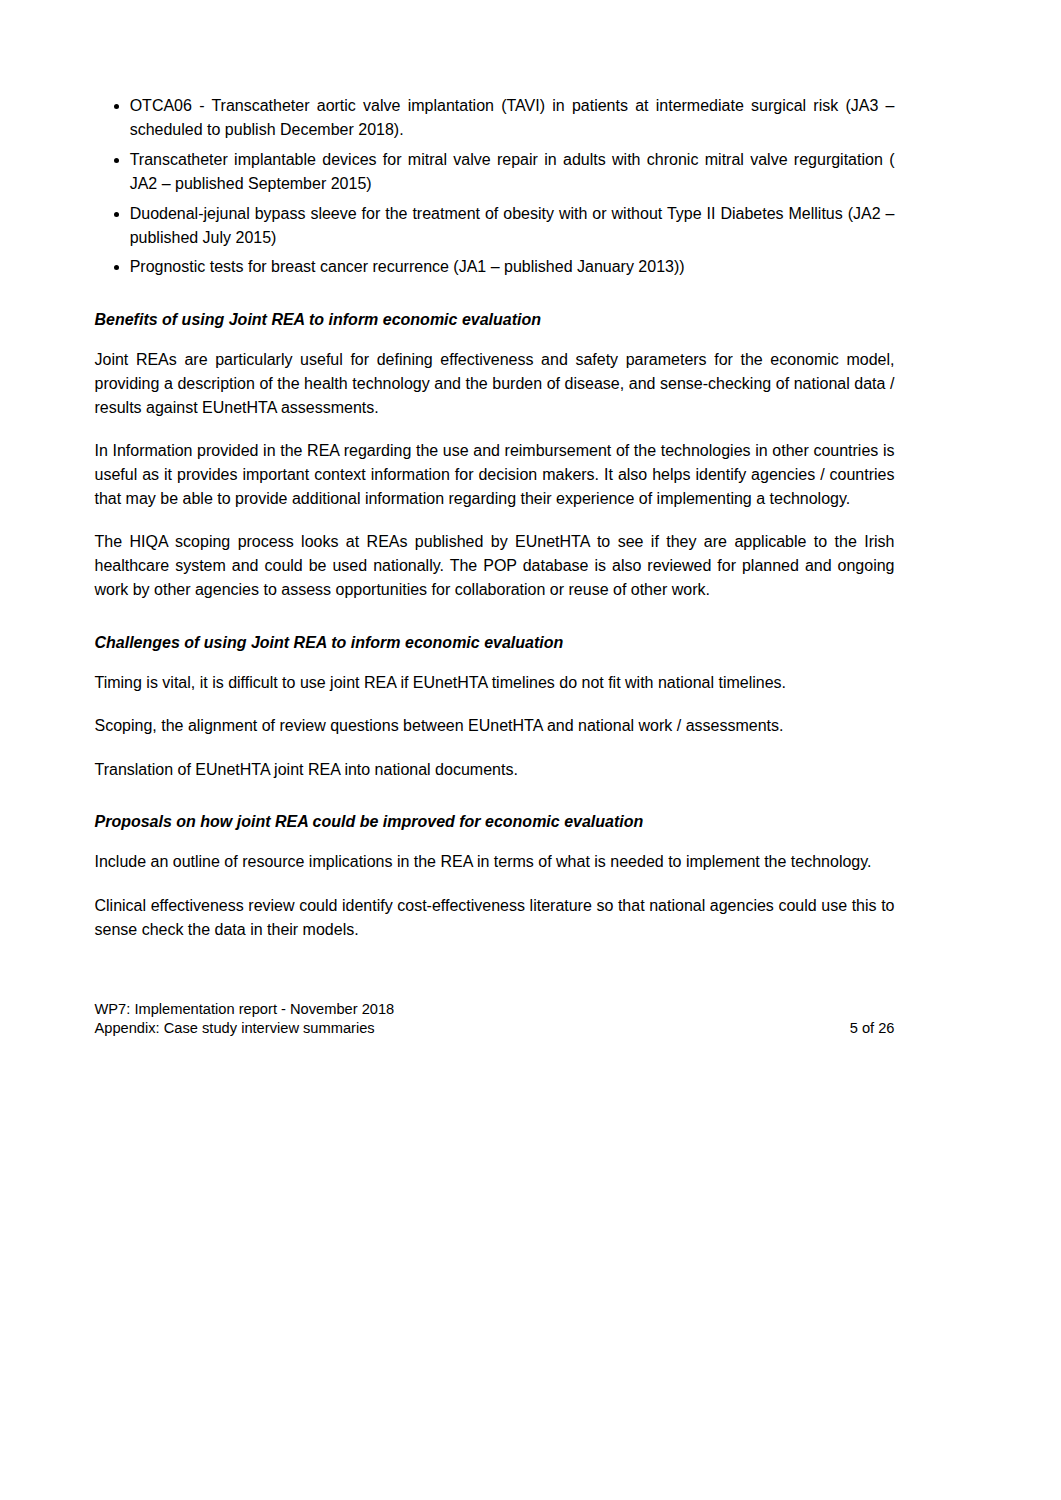OTCA06 - Transcatheter aortic valve implantation (TAVI) in patients at intermediate surgical risk (JA3 – scheduled to publish December 2018).
Transcatheter implantable devices for mitral valve repair in adults with chronic mitral valve regurgitation ( JA2 – published September 2015)
Duodenal-jejunal bypass sleeve for the treatment of obesity with or without Type II Diabetes Mellitus (JA2 – published July 2015)
Prognostic tests for breast cancer recurrence (JA1 – published January 2013))
Benefits of using Joint REA to inform economic evaluation
Joint REAs are particularly useful for defining effectiveness and safety parameters for the economic model, providing a description of the health technology and the burden of disease, and sense-checking of national data / results against EUnetHTA assessments.
In Information provided in the REA regarding the use and reimbursement of the technologies in other countries is useful as it provides important context information for decision makers. It also helps identify agencies / countries that may be able to provide additional information regarding their experience of implementing a technology.
The HIQA scoping process looks at REAs published by EUnetHTA to see if they are applicable to the Irish healthcare system and could be used nationally. The POP database is also reviewed for planned and ongoing work by other agencies to assess opportunities for collaboration or reuse of other work.
Challenges of using Joint REA to inform economic evaluation
Timing is vital, it is difficult to use joint REA if EUnetHTA timelines do not fit with national timelines.
Scoping, the alignment of review questions between EUnetHTA and national work / assessments.
Translation of EUnetHTA joint REA into national documents.
Proposals on how joint REA could be improved for economic evaluation
Include an outline of resource implications in the REA in terms of what is needed to implement the technology.
Clinical effectiveness review could identify cost-effectiveness literature so that national agencies could use this to sense check the data in their models.
WP7: Implementation report - November 2018
Appendix: Case study interview summaries 5 of 26